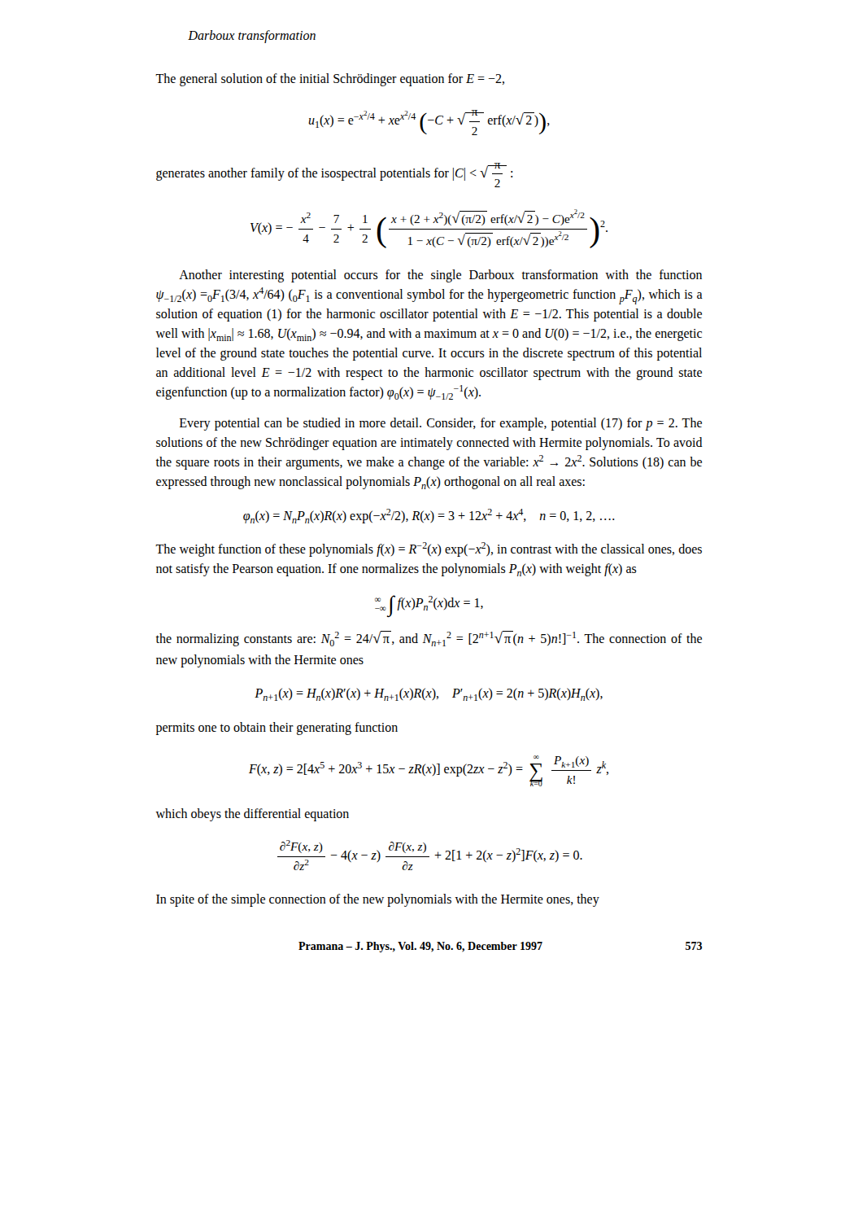Darboux transformation
The general solution of the initial Schrödinger equation for E = −2,
u1(x) = e−x2/4 + xex2/4 (−C + √π 2 erf(x/√2)),
generates another family of the isospectral potentials for |C| < √π 2 :
V(x) = − x24 − 72 + 12 (x + (2 + x2)(√(π/2) erf(x/√2) − C)ex2/21 − x(C − √(π/2) erf(x/√2))ex2/2)2.
Another interesting potential occurs for the single Darboux transformation with the function ψ−1/2(x) =0F1(3/4, x4/64) (0F1 is a conventional symbol for the hypergeometric function pFq), which is a solution of equation (1) for the harmonic oscillator potential with E = −1/2. This potential is a double well with |xmin| ≈ 1.68, U(xmin) ≈ −0.94, and with a maximum at x = 0 and U(0) = −1/2, i.e., the energetic level of the ground state touches the potential curve. It occurs in the discrete spectrum of this potential an additional level E = −1/2 with respect to the harmonic oscillator spectrum with the ground state eigenfunction (up to a normalization factor) φ0(x) = ψ−1/2−1(x).
Every potential can be studied in more detail. Consider, for example, potential (17) for p = 2. The solutions of the new Schrödinger equation are intimately connected with Hermite polynomials. To avoid the square roots in their arguments, we make a change of the variable: x2 → 2x2. Solutions (18) can be expressed through new nonclassical polynomials Pn(x) orthogonal on all real axes:
φn(x) = NnPn(x)R(x) exp(−x2/2), R(x) = 3 + 12x2 + 4x4, n = 0, 1, 2, ….
The weight function of these polynomials f(x) = R−2(x) exp(−x2), in contrast with the classical ones, does not satisfy the Pearson equation. If one normalizes the polynomials Pn(x) with weight f(x) as
∞
−∞∫ f(x)Pn2(x)dx = 1,
the normalizing constants are: N02 = 24/√π, and Nn+12 = [2n+1√π(n + 5)n!]−1. The connection of the new polynomials with the Hermite ones
Pn+1(x) = Hn(x)R′(x) + Hn+1(x)R(x), P′n+1(x) = 2(n + 5)R(x)Hn(x),
permits one to obtain their generating function
F(x, z) = 2[4x5 + 20x3 + 15x − zR(x)] exp(2zx − z2) = ∞∑k=0 Pk+1(x) k! zk,
which obeys the differential equation
∂2F(x, z)∂z2 − 4(x − z) ∂F(x, z)∂z + 2[1 + 2(x − z)2]F(x, z) = 0.
In spite of the simple connection of the new polynomials with the Hermite ones, they
Pramana – J. Phys., Vol. 49, No. 6, December 1997 573